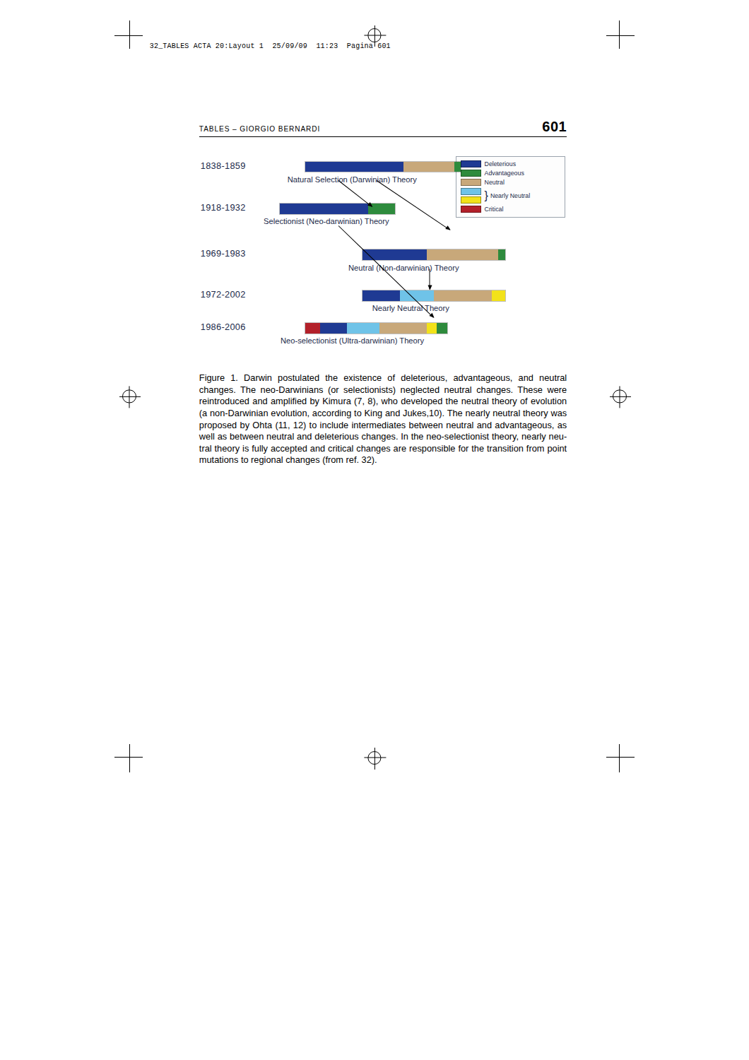32_TABLES ACTA 20:Layout 1 25/09/09 11:23 Pagina 601
Tables – Giorgio Bernardi
601
Deleterious
Advantageous
Neutral
}Nearly Neutral
Critical
1838-1859
Natural Selection (Darwinian) Theory
1918-1932
Selectionist (Neo-darwinian) Theory
1969-1983
Neutral (Non-darwinian) Theory
1972-2002
Nearly Neutral Theory
1986-2006
Neo-selectionist (Ultra-darwinian) Theory
Figure 1. Darwin postulated the existence of deleterious, advantageous, and neutral changes. The neo-Darwinians (or selectionists) neglected neutral changes. These were reintroduced and amplified by Kimura (7, 8), who developed the neutral theory of evolution (a non-Darwinian evolution, according to King and Jukes,10). The nearly neutral theory was proposed by Ohta (11, 12) to include intermediates between neutral and advantageous, as well as between neutral and deleterious changes. In the neo-selectionist theory, nearly neutral theory is fully accepted and critical changes are responsible for the transition from point mutations to regional changes (from ref. 32).